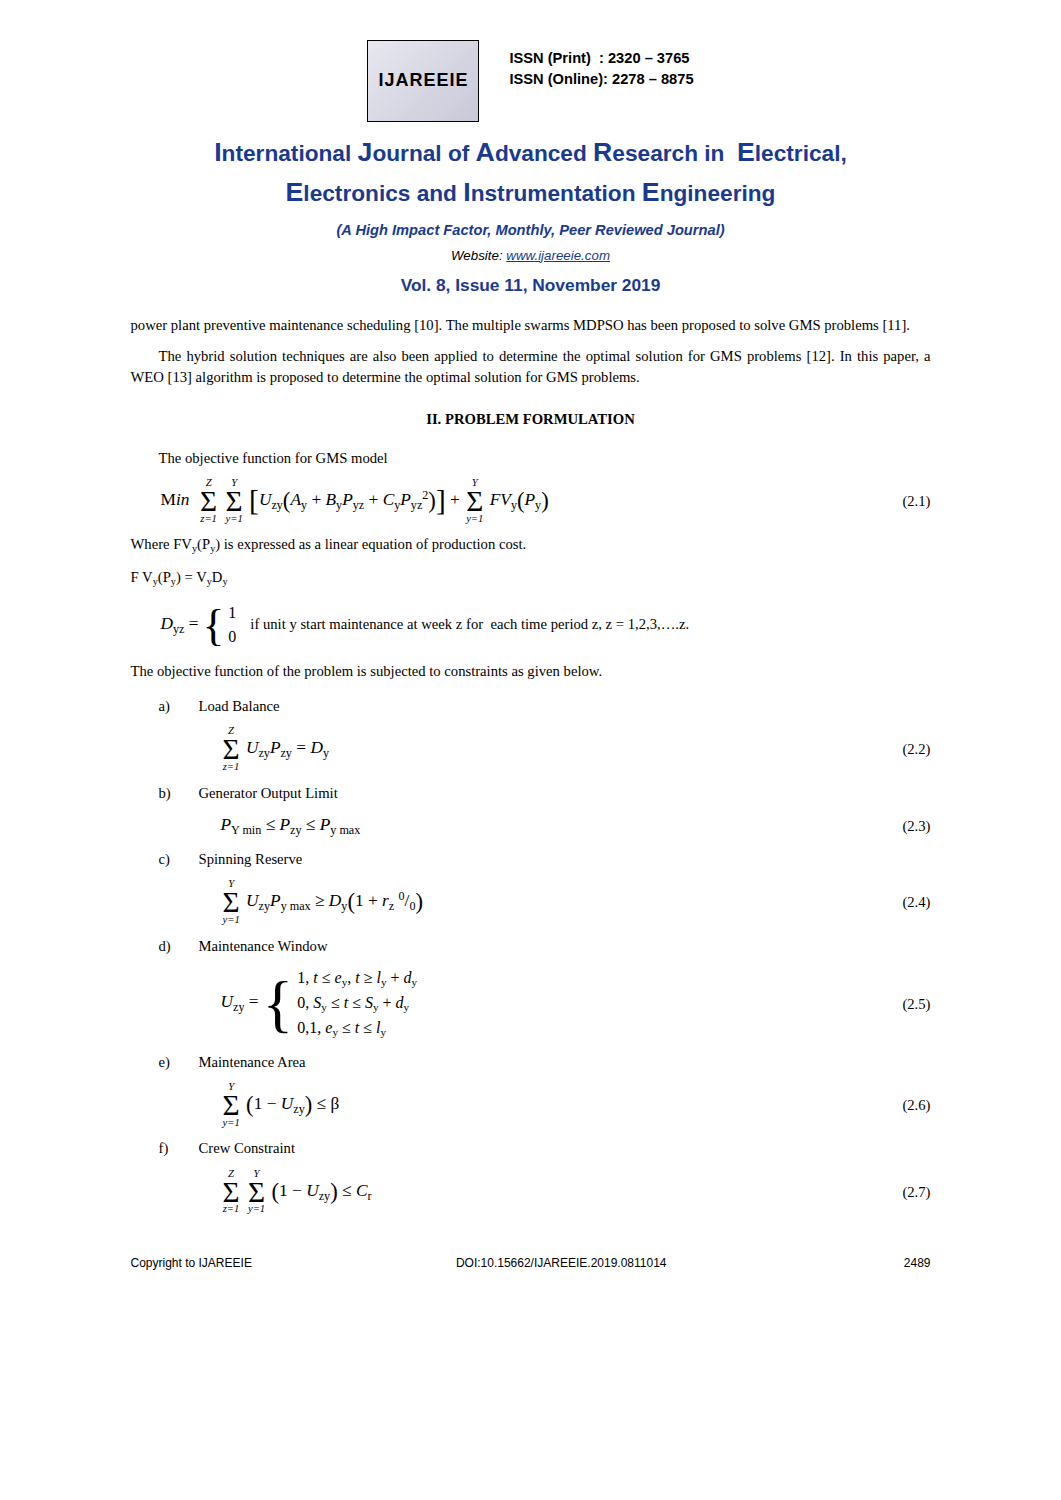IJAREEIE
ISSN (Print) : 2320 – 3765
ISSN (Online): 2278 – 8875
International Journal of Advanced Research in Electrical,
Electronics and Instrumentation Engineering
(A High Impact Factor, Monthly, Peer Reviewed Journal)
Website: www.ijareeie.com
Vol. 8, Issue 11, November 2019
power plant preventive maintenance scheduling [10]. The multiple swarms MDPSO has been proposed to solve GMS problems [11].
The hybrid solution techniques are also been applied to determine the optimal solution for GMS problems [12]. In this paper, a WEO [13] algorithm is proposed to determine the optimal solution for GMS problems.
II. PROBLEM FORMULATION
The objective function for GMS model
Min ZΣz=1 YΣy=1 [Uzy(Ay + ByPyz + CyPyz2)] + YΣy=1 FVy(Py)
(2.1)
Where FVy(Py) is expressed as a linear equation of production cost.
F Vy(Py) = VyDy
Dyz = {
1
0
if unit y start maintenance at week z for each time period z, z = 1,2,3,….z.
The objective function of the problem is subjected to constraints as given below.
a) Load Balance
ZΣz=1 UzyPzy = Dy
(2.2)
b) Generator Output Limit
PY min ≤ Pzy ≤ Py max
(2.3)
c) Spinning Reserve
YΣy=1 UzyPy max ≥ Dy(1 + rz 0/0)
(2.4)
d) Maintenance Window
Uzy = {
1, t ≤ ey, t ≥ ly + dy
0, Sy ≤ t ≤ Sy + dy
0,1, ey ≤ t ≤ ly
(2.5)
e) Maintenance Area
YΣy=1 (1 − Uzy) ≤ β
(2.6)
f) Crew Constraint
ZΣz=1 YΣy=1 (1 − Uzy) ≤ Cr
(2.7)
Copyright to IJAREEIE
DOI:10.15662/IJAREEIE.2019.0811014
2489